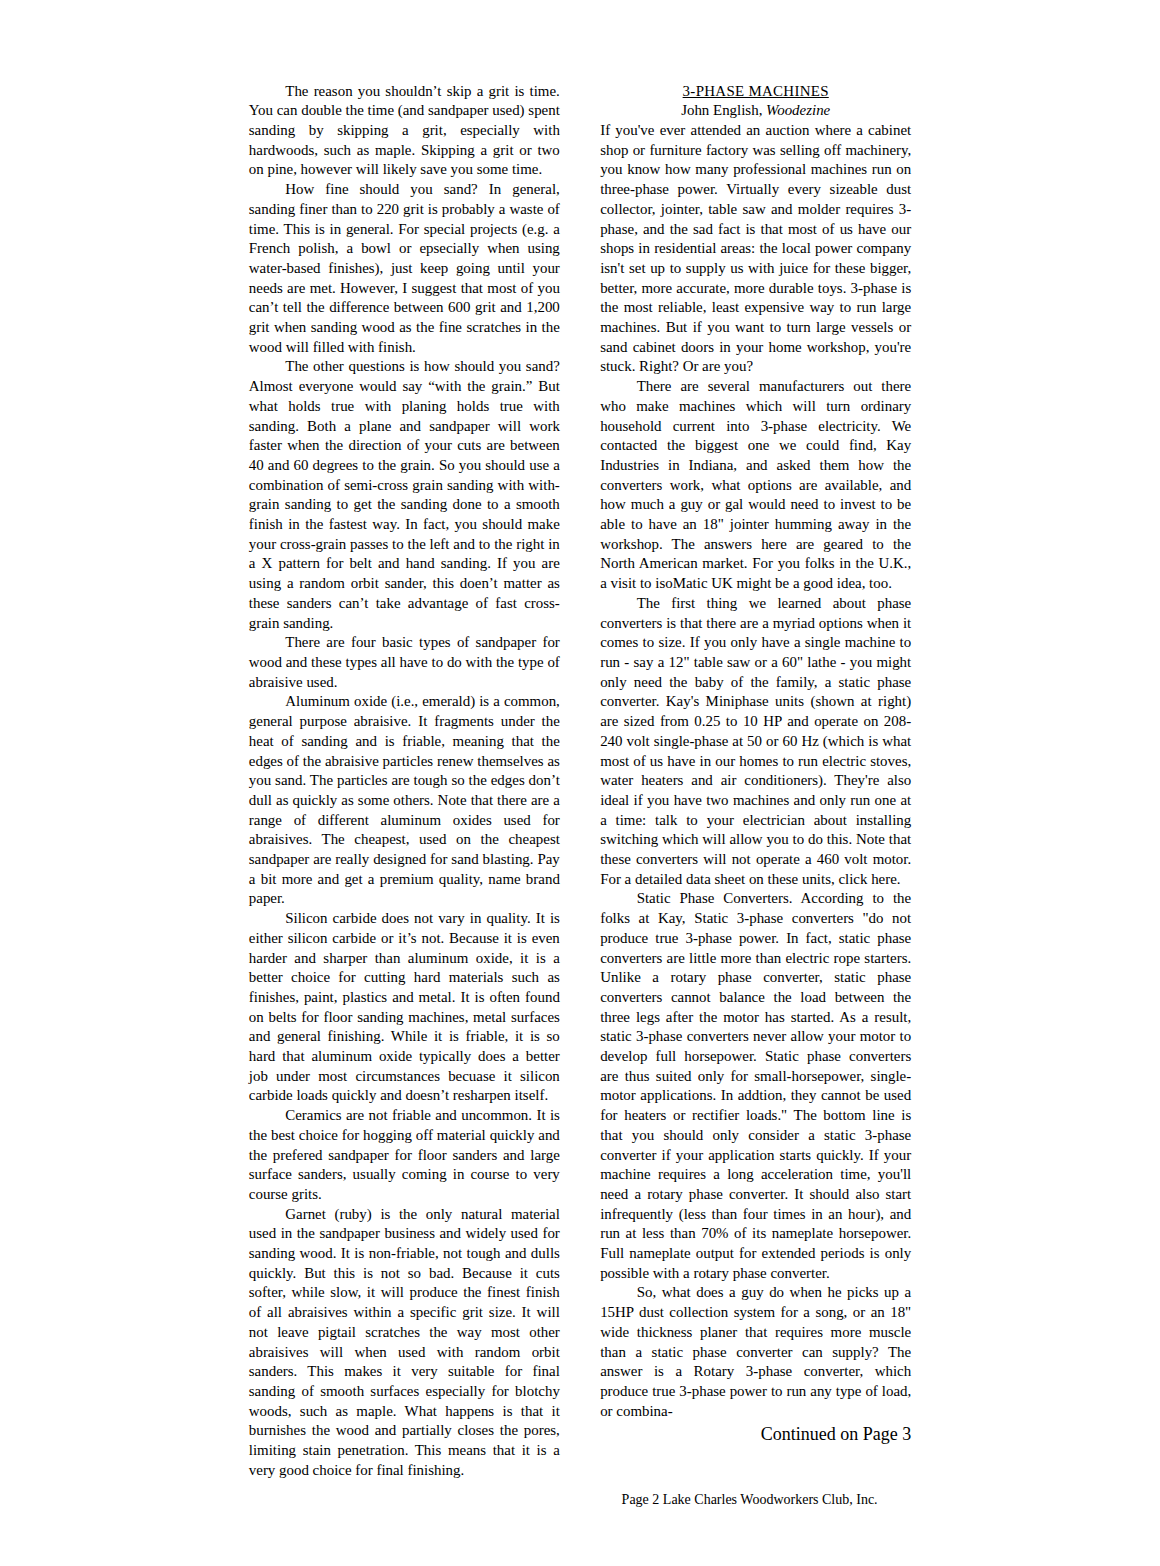The reason you shouldn’t skip a grit is time. You can double the time (and sandpaper used) spent sanding by skipping a grit, especially with hardwoods, such as maple. Skipping a grit or two on pine, however will likely save you some time.
How fine should you sand? In general, sanding finer than to 220 grit is probably a waste of time. This is in general. For special projects (e.g. a French polish, a bowl or epsecially when using water-based finishes), just keep going until your needs are met. However, I suggest that most of you can’t tell the difference between 600 grit and 1,200 grit when sanding wood as the fine scratches in the wood will filled with finish.
The other questions is how should you sand? Almost everyone would say “with the grain.” But what holds true with planing holds true with sanding. Both a plane and sandpaper will work faster when the direction of your cuts are between 40 and 60 degrees to the grain. So you should use a combination of semi-cross grain sanding with with-grain sanding to get the sanding done to a smooth finish in the fastest way. In fact, you should make your cross-grain passes to the left and to the right in a X pattern for belt and hand sanding. If you are using a random orbit sander, this doen’t matter as these sanders can’t take advantage of fast cross-grain sanding.
There are four basic types of sandpaper for wood and these types all have to do with the type of abraisive used.
Aluminum oxide (i.e., emerald) is a common, general purpose abraisive. It fragments under the heat of sanding and is friable, meaning that the edges of the abraisive particles renew themselves as you sand. The particles are tough so the edges don’t dull as quickly as some others. Note that there are a range of different aluminum oxides used for abraisives. The cheapest, used on the cheapest sandpaper are really designed for sand blasting. Pay a bit more and get a premium quality, name brand paper.
Silicon carbide does not vary in quality. It is either silicon carbide or it’s not. Because it is even harder and sharper than aluminum oxide, it is a better choice for cutting hard materials such as finishes, paint, plastics and metal. It is often found on belts for floor sanding machines, metal surfaces and general finishing. While it is friable, it is so hard that aluminum oxide typically does a better job under most circumstances becuase it silicon carbide loads quickly and doesn’t resharpen itself.
Ceramics are not friable and uncommon. It is the best choice for hogging off material quickly and the prefered sandpaper for floor sanders and large surface sanders, usually coming in course to very course grits.
Garnet (ruby) is the only natural material used in the sandpaper business and widely used for sanding wood. It is non-friable, not tough and dulls quickly. But this is not so bad. Because it cuts softer, while slow, it will produce the finest finish of all abraisives within a specific grit size. It will not leave pigtail scratches the way most other abraisives will when used with random orbit sanders. This makes it very suitable for final sanding of smooth surfaces especially for blotchy woods, such as maple. What happens is that it burnishes the wood and partially closes the pores, limiting stain penetration. This means that it is a very good choice for final finishing.
3-PHASE MACHINES
John English, Woodezine
If you've ever attended an auction where a cabinet shop or furniture factory was selling off machinery, you know how many professional machines run on three-phase power. Virtually every sizeable dust collector, jointer, table saw and molder requires 3-phase, and the sad fact is that most of us have our shops in residential areas: the local power company isn't set up to supply us with juice for these bigger, better, more accurate, more durable toys. 3-phase is the most reliable, least expensive way to run large machines. But if you want to turn large vessels or sand cabinet doors in your home workshop, you're stuck. Right? Or are you?
There are several manufacturers out there who make machines which will turn ordinary household current into 3-phase electricity. We contacted the biggest one we could find, Kay Industries in Indiana, and asked them how the converters work, what options are available, and how much a guy or gal would need to invest to be able to have an 18" jointer humming away in the workshop. The answers here are geared to the North American market. For you folks in the U.K., a visit to isoMatic UK might be a good idea, too.
The first thing we learned about phase converters is that there are a myriad options when it comes to size. If you only have a single machine to run - say a 12" table saw or a 60" lathe - you might only need the baby of the family, a static phase converter. Kay's Miniphase units (shown at right) are sized from 0.25 to 10 HP and operate on 208-240 volt single-phase at 50 or 60 Hz (which is what most of us have in our homes to run electric stoves, water heaters and air conditioners). They're also ideal if you have two machines and only run one at a time: talk to your electrician about installing switching which will allow you to do this. Note that these converters will not operate a 460 volt motor. For a detailed data sheet on these units, click here.
Static Phase Converters. According to the folks at Kay, Static 3-phase converters "do not produce true 3-phase power. In fact, static phase converters are little more than electric rope starters. Unlike a rotary phase converter, static phase converters cannot balance the load between the three legs after the motor has started. As a result, static 3-phase converters never allow your motor to develop full horsepower. Static phase converters are thus suited only for small-horsepower, single-motor applications. In addtion, they cannot be used for heaters or rectifier loads." The bottom line is that you should only consider a static 3-phase converter if your application starts quickly. If your machine requires a long acceleration time, you'll need a rotary phase converter. It should also start infrequently (less than four times in an hour), and run at less than 70% of its nameplate horsepower. Full nameplate output for extended periods is only possible with a rotary phase converter.
So, what does a guy do when he picks up a 15HP dust collection system for a song, or an 18" wide thickness planer that requires more muscle than a static phase converter can supply? The answer is a Rotary 3-phase converter, which produce true 3-phase power to run any type of load, or combina-
Continued on Page 3
Page 2 Lake Charles Woodworkers Club, Inc.